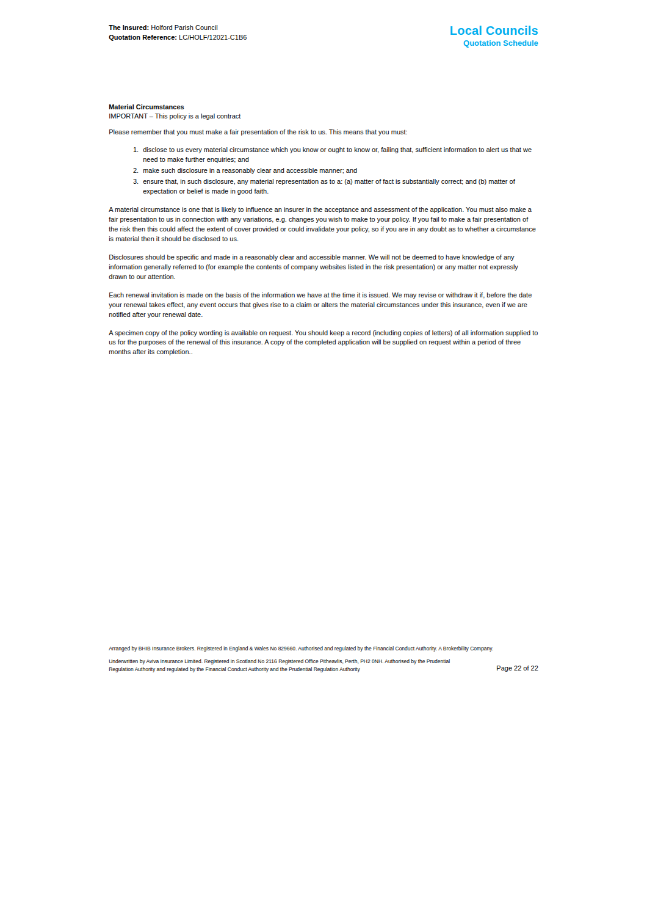The Insured: Holford Parish Council
Quotation Reference: LC/HOLF/12021-C1B6
Local Councils
Quotation Schedule
Material Circumstances
IMPORTANT – This policy is a legal contract
Please remember that you must make a fair presentation of the risk to us. This means that you must:
disclose to us every material circumstance which you know or ought to know or, failing that, sufficient information to alert us that we need to make further enquiries; and
make such disclosure in a reasonably clear and accessible manner; and
ensure that, in such disclosure, any material representation as to a: (a) matter of fact is substantially correct; and (b) matter of expectation or belief is made in good faith.
A material circumstance is one that is likely to influence an insurer in the acceptance and assessment of the application. You must also make a fair presentation to us in connection with any variations, e.g. changes you wish to make to your policy. If you fail to make a fair presentation of the risk then this could affect the extent of cover provided or could invalidate your policy, so if you are in any doubt as to whether a circumstance is material then it should be disclosed to us.
Disclosures should be specific and made in a reasonably clear and accessible manner. We will not be deemed to have knowledge of any information generally referred to (for example the contents of company websites listed in the risk presentation) or any matter not expressly drawn to our attention.
Each renewal invitation is made on the basis of the information we have at the time it is issued. We may revise or withdraw it if, before the date your renewal takes effect, any event occurs that gives rise to a claim or alters the material circumstances under this insurance, even if we are notified after your renewal date.
A specimen copy of the policy wording is available on request. You should keep a record (including copies of letters) of all information supplied to us for the purposes of the renewal of this insurance. A copy of the completed application will be supplied on request within a period of three months after its completion..
Arranged by BHIB Insurance Brokers. Registered in England & Wales No 829660. Authorised and regulated by the Financial Conduct Authority. A Brokerbility Company.
Underwritten by Aviva Insurance Limited. Registered in Scotland No 2116 Registered Office Pitheavlis, Perth, PH2 0NH. Authorised by the Prudential Regulation Authority and regulated by the Financial Conduct Authority and the Prudential Regulation Authority
Page 22 of 22